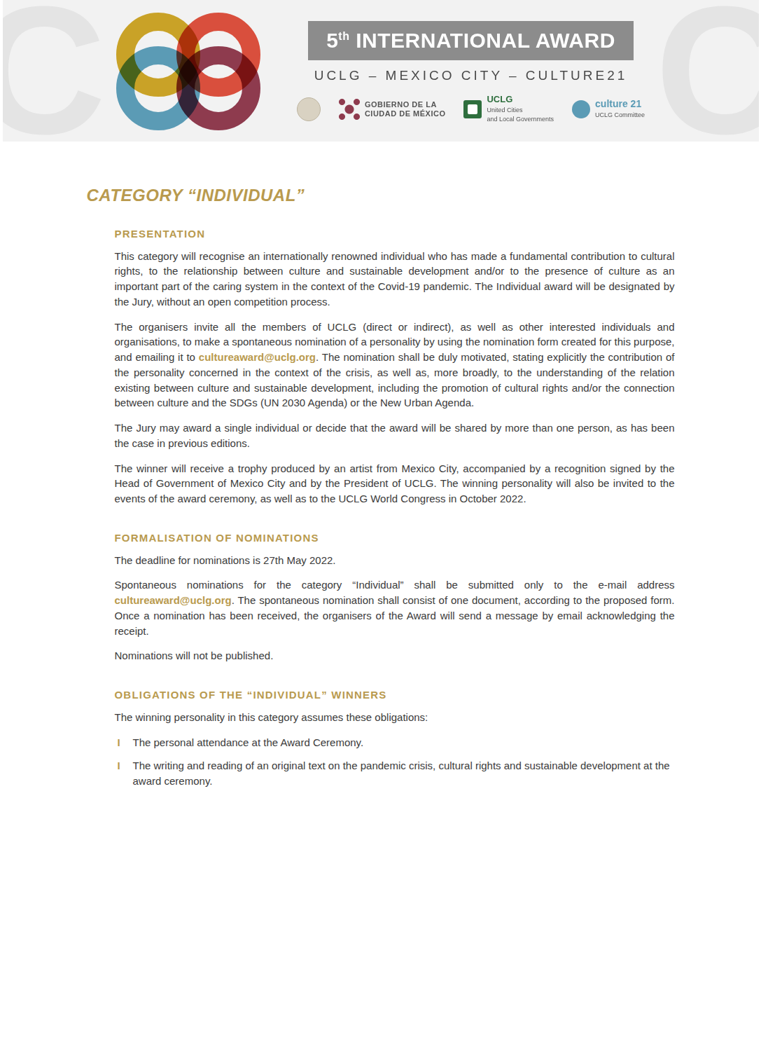C
C
5th INTERNATIONAL AWARD
UCLG – MEXICO CITY – CULTURE21
GOBIERNO DE LA CIUDAD DE MÉXICO
UCLG United Cities
and Local Governments
culture 21 UCLG Committee
CATEGORY “INDIVIDUAL”
PRESENTATION
This category will recognise an internationally renowned individual who has made a fundamental contribution to cultural rights, to the relationship between culture and sustainable development and/or to the presence of culture as an important part of the caring system in the context of the Covid-19 pandemic. The Individual award will be designated by the Jury, without an open competition process.
The organisers invite all the members of UCLG (direct or indirect), as well as other interested individuals and organisations, to make a spontaneous nomination of a personality by using the nomination form created for this purpose, and emailing it to cultureaward@uclg.org. The nomination shall be duly motivated, stating explicitly the contribution of the personality concerned in the context of the crisis, as well as, more broadly, to the understanding of the relation existing between culture and sustainable development, including the promotion of cultural rights and/or the connection between culture and the SDGs (UN 2030 Agenda) or the New Urban Agenda.
The Jury may award a single individual or decide that the award will be shared by more than one person, as has been the case in previous editions.
The winner will receive a trophy produced by an artist from Mexico City, accompanied by a recognition signed by the Head of Government of Mexico City and by the President of UCLG. The winning personality will also be invited to the events of the award ceremony, as well as to the UCLG World Congress in October 2022.
FORMALISATION OF NOMINATIONS
The deadline for nominations is 27th May 2022.
Spontaneous nominations for the category “Individual” shall be submitted only to the e-mail address cultureaward@uclg.org. The spontaneous nomination shall consist of one document, according to the proposed form. Once a nomination has been received, the organisers of the Award will send a message by email acknowledging the receipt.
Nominations will not be published.
OBLIGATIONS OF THE “INDIVIDUAL” WINNERS
The winning personality in this category assumes these obligations:
The personal attendance at the Award Ceremony.
The writing and reading of an original text on the pandemic crisis, cultural rights and sustainable development at the award ceremony.